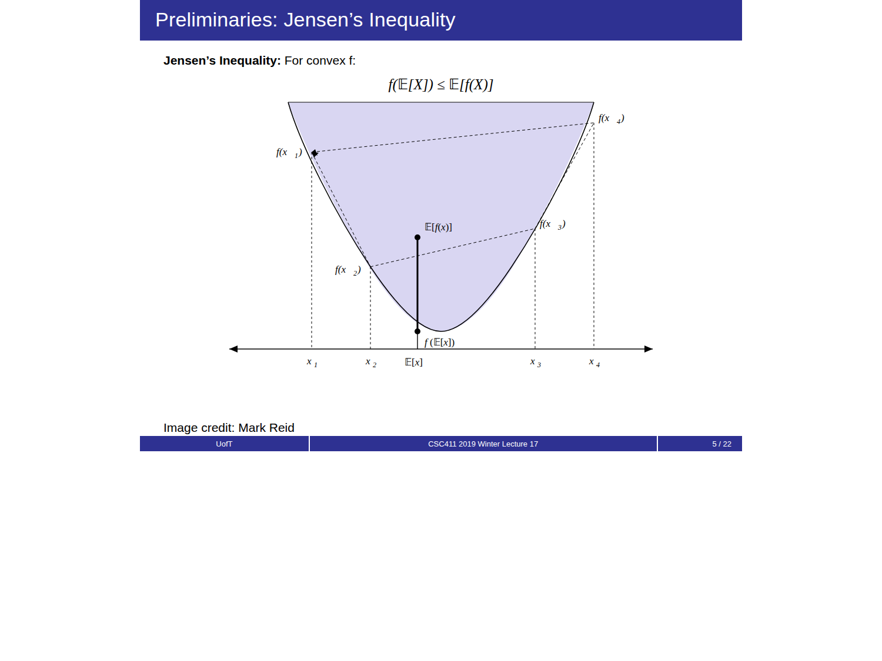Preliminaries: Jensen’s Inequality
Jensen’s Inequality: For convex f:
f(𝔼[X]) ≤ 𝔼[f(X)]
f(x 1 ) f(x 2 ) f(x 3 ) f(x 4 ) 𝔼[f(x)] f (𝔼[x]) x 1 x 2 𝔼[x] x 3 x 4
Image credit: Mark Reid
UofT
CSC411 2019 Winter Lecture 17
5 / 22